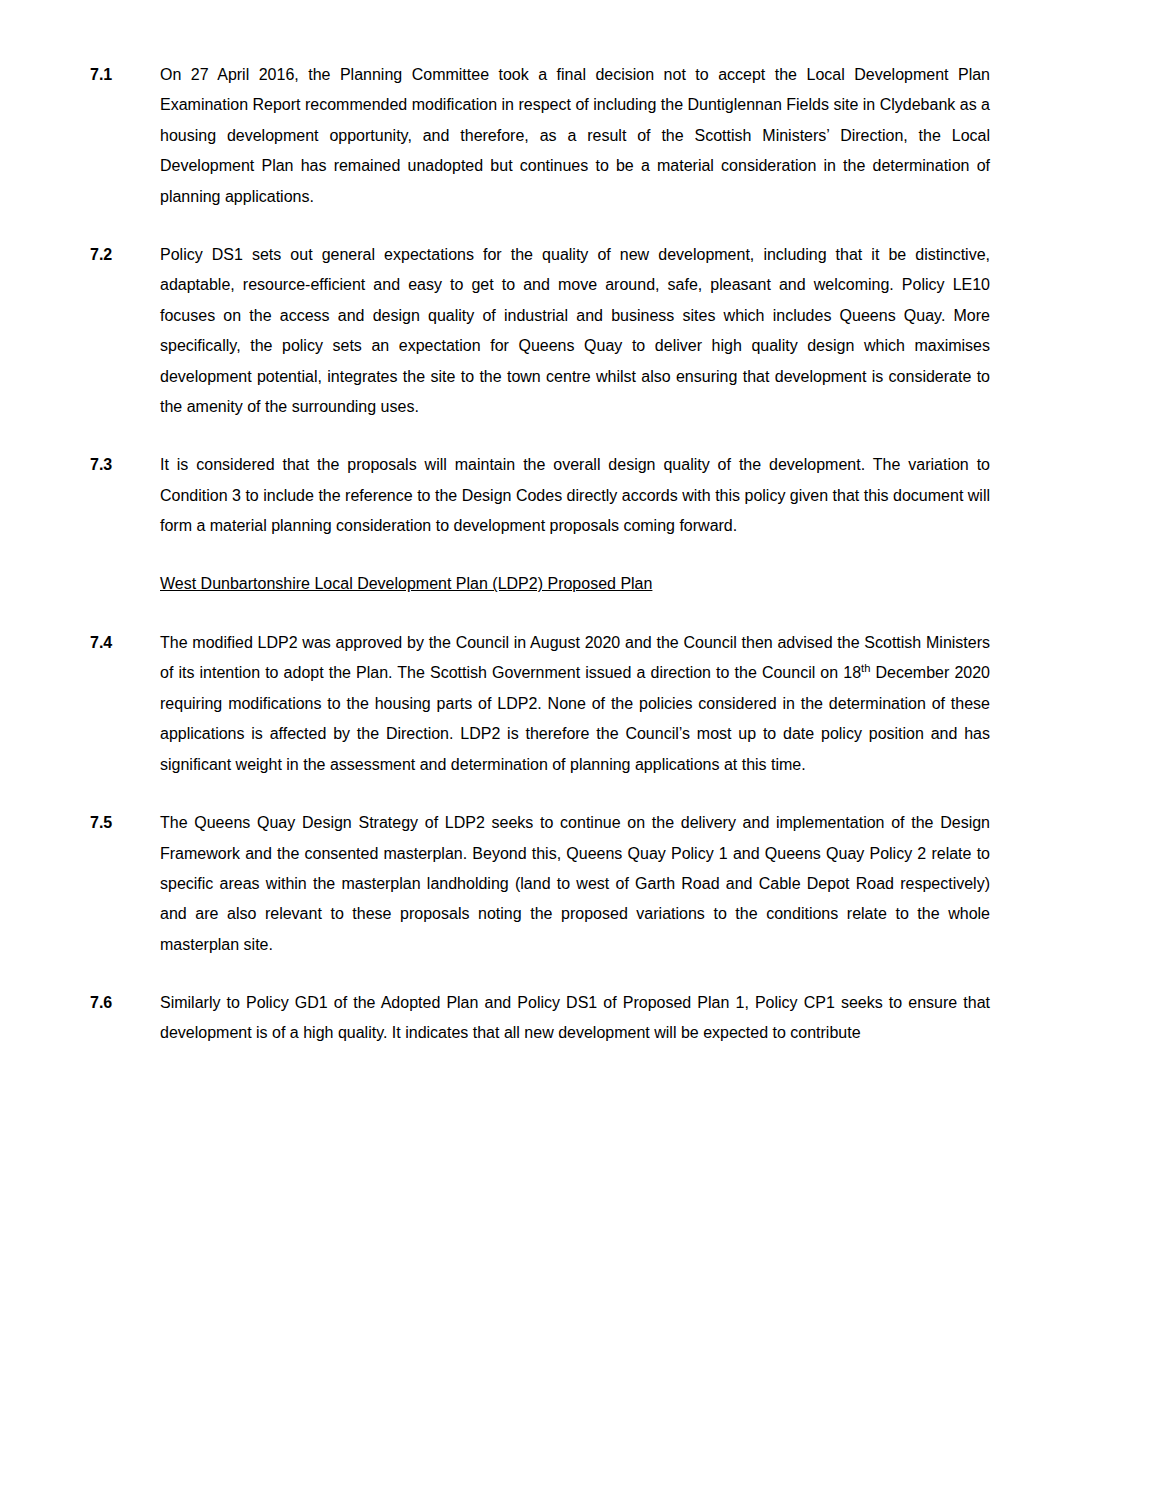7.1
On 27 April 2016, the Planning Committee took a final decision not to accept the Local Development Plan Examination Report recommended modification in respect of including the Duntiglennan Fields site in Clydebank as a housing development opportunity, and therefore, as a result of the Scottish Ministers’ Direction, the Local Development Plan has remained unadopted but continues to be a material consideration in the determination of planning applications.
7.2
Policy DS1 sets out general expectations for the quality of new development, including that it be distinctive, adaptable, resource-efficient and easy to get to and move around, safe, pleasant and welcoming. Policy LE10 focuses on the access and design quality of industrial and business sites which includes Queens Quay. More specifically, the policy sets an expectation for Queens Quay to deliver high quality design which maximises development potential, integrates the site to the town centre whilst also ensuring that development is considerate to the amenity of the surrounding uses.
7.3
It is considered that the proposals will maintain the overall design quality of the development. The variation to Condition 3 to include the reference to the Design Codes directly accords with this policy given that this document will form a material planning consideration to development proposals coming forward.
West Dunbartonshire Local Development Plan (LDP2) Proposed Plan
7.4
The modified LDP2 was approved by the Council in August 2020 and the Council then advised the Scottish Ministers of its intention to adopt the Plan. The Scottish Government issued a direction to the Council on 18th December 2020 requiring modifications to the housing parts of LDP2. None of the policies considered in the determination of these applications is affected by the Direction. LDP2 is therefore the Council’s most up to date policy position and has significant weight in the assessment and determination of planning applications at this time.
7.5
The Queens Quay Design Strategy of LDP2 seeks to continue on the delivery and implementation of the Design Framework and the consented masterplan. Beyond this, Queens Quay Policy 1 and Queens Quay Policy 2 relate to specific areas within the masterplan landholding (land to west of Garth Road and Cable Depot Road respectively) and are also relevant to these proposals noting the proposed variations to the conditions relate to the whole masterplan site.
7.6
Similarly to Policy GD1 of the Adopted Plan and Policy DS1 of Proposed Plan 1, Policy CP1 seeks to ensure that development is of a high quality. It indicates that all new development will be expected to contribute